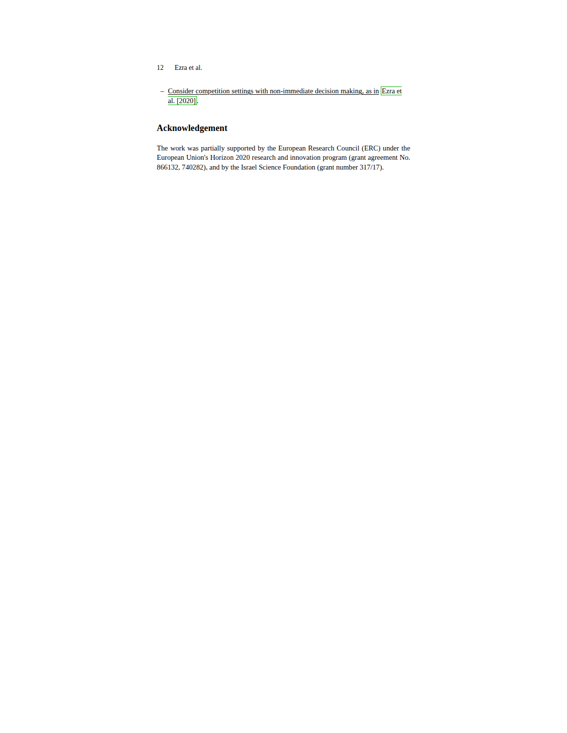12 Ezra et al.
Consider competition settings with non-immediate decision making, as in Ezra et al. [2020].
Acknowledgement
The work was partially supported by the European Research Council (ERC) under the European Union's Horizon 2020 research and innovation program (grant agreement No. 866132, 740282), and by the Israel Science Foundation (grant number 317/17).